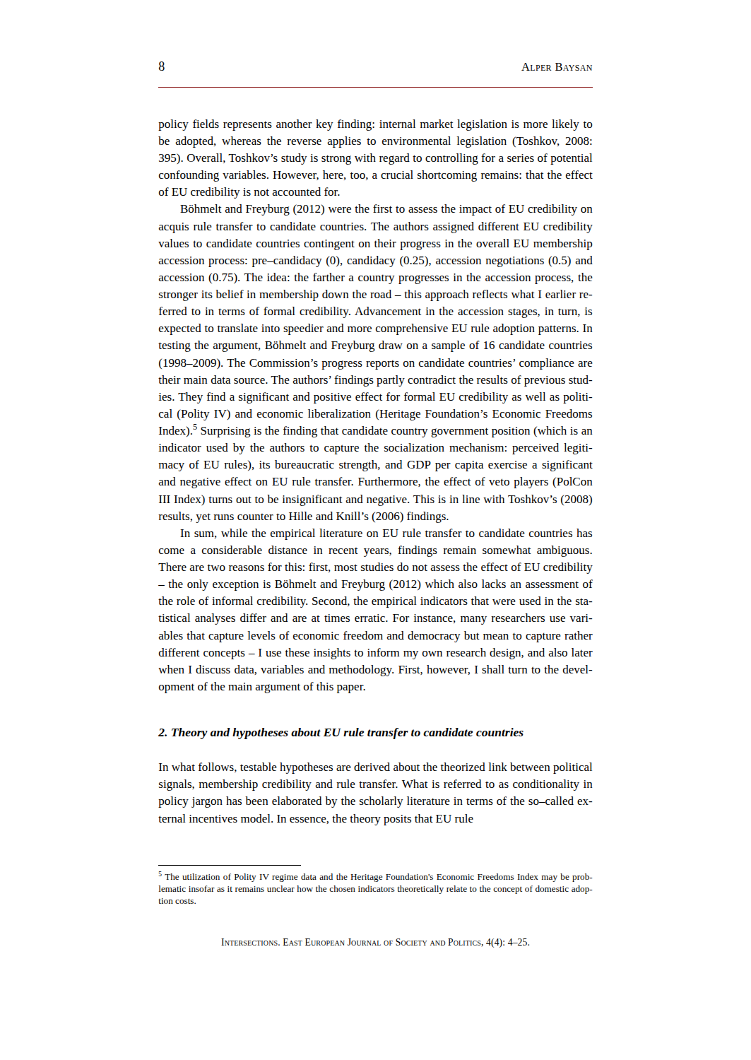8 Alper Baysan
policy fields represents another key finding: internal market legislation is more likely to be adopted, whereas the reverse applies to environmental legislation (Toshkov, 2008: 395). Overall, Toshkov’s study is strong with regard to controlling for a series of potential confounding variables. However, here, too, a crucial shortcoming remains: that the effect of EU credibility is not accounted for.
Böhmelt and Freyburg (2012) were the first to assess the impact of EU credibility on acquis rule transfer to candidate countries. The authors assigned different EU credibility values to candidate countries contingent on their progress in the overall EU membership accession process: pre–candidacy (0), candidacy (0.25), accession negotiations (0.5) and accession (0.75). The idea: the farther a country progresses in the accession process, the stronger its belief in membership down the road – this approach reflects what I earlier referred to in terms of formal credibility. Advancement in the accession stages, in turn, is expected to translate into speedier and more comprehensive EU rule adoption patterns. In testing the argument, Böhmelt and Freyburg draw on a sample of 16 candidate countries (1998–2009). The Commission’s progress reports on candidate countries’ compliance are their main data source. The authors’ findings partly contradict the results of previous studies. They find a significant and positive effect for formal EU credibility as well as political (Polity IV) and economic liberalization (Heritage Foundation’s Economic Freedoms Index).5 Surprising is the finding that candidate country government position (which is an indicator used by the authors to capture the socialization mechanism: perceived legitimacy of EU rules), its bureaucratic strength, and GDP per capita exercise a significant and negative effect on EU rule transfer. Furthermore, the effect of veto players (PolCon III Index) turns out to be insignificant and negative. This is in line with Toshkov’s (2008) results, yet runs counter to Hille and Knill’s (2006) findings.
In sum, while the empirical literature on EU rule transfer to candidate countries has come a considerable distance in recent years, findings remain somewhat ambiguous. There are two reasons for this: first, most studies do not assess the effect of EU credibility – the only exception is Böhmelt and Freyburg (2012) which also lacks an assessment of the role of informal credibility. Second, the empirical indicators that were used in the statistical analyses differ and are at times erratic. For instance, many researchers use variables that capture levels of economic freedom and democracy but mean to capture rather different concepts – I use these insights to inform my own research design, and also later when I discuss data, variables and methodology. First, however, I shall turn to the development of the main argument of this paper.
2. Theory and hypotheses about EU rule transfer to candidate countries
In what follows, testable hypotheses are derived about the theorized link between political signals, membership credibility and rule transfer. What is referred to as conditionality in policy jargon has been elaborated by the scholarly literature in terms of the so–called external incentives model. In essence, the theory posits that EU rule
5 The utilization of Polity IV regime data and the Heritage Foundation's Economic Freedoms Index may be problematic insofar as it remains unclear how the chosen indicators theoretically relate to the concept of domestic adoption costs.
Intersections. East European Journal of Society and Politics, 4(4): 4–25.